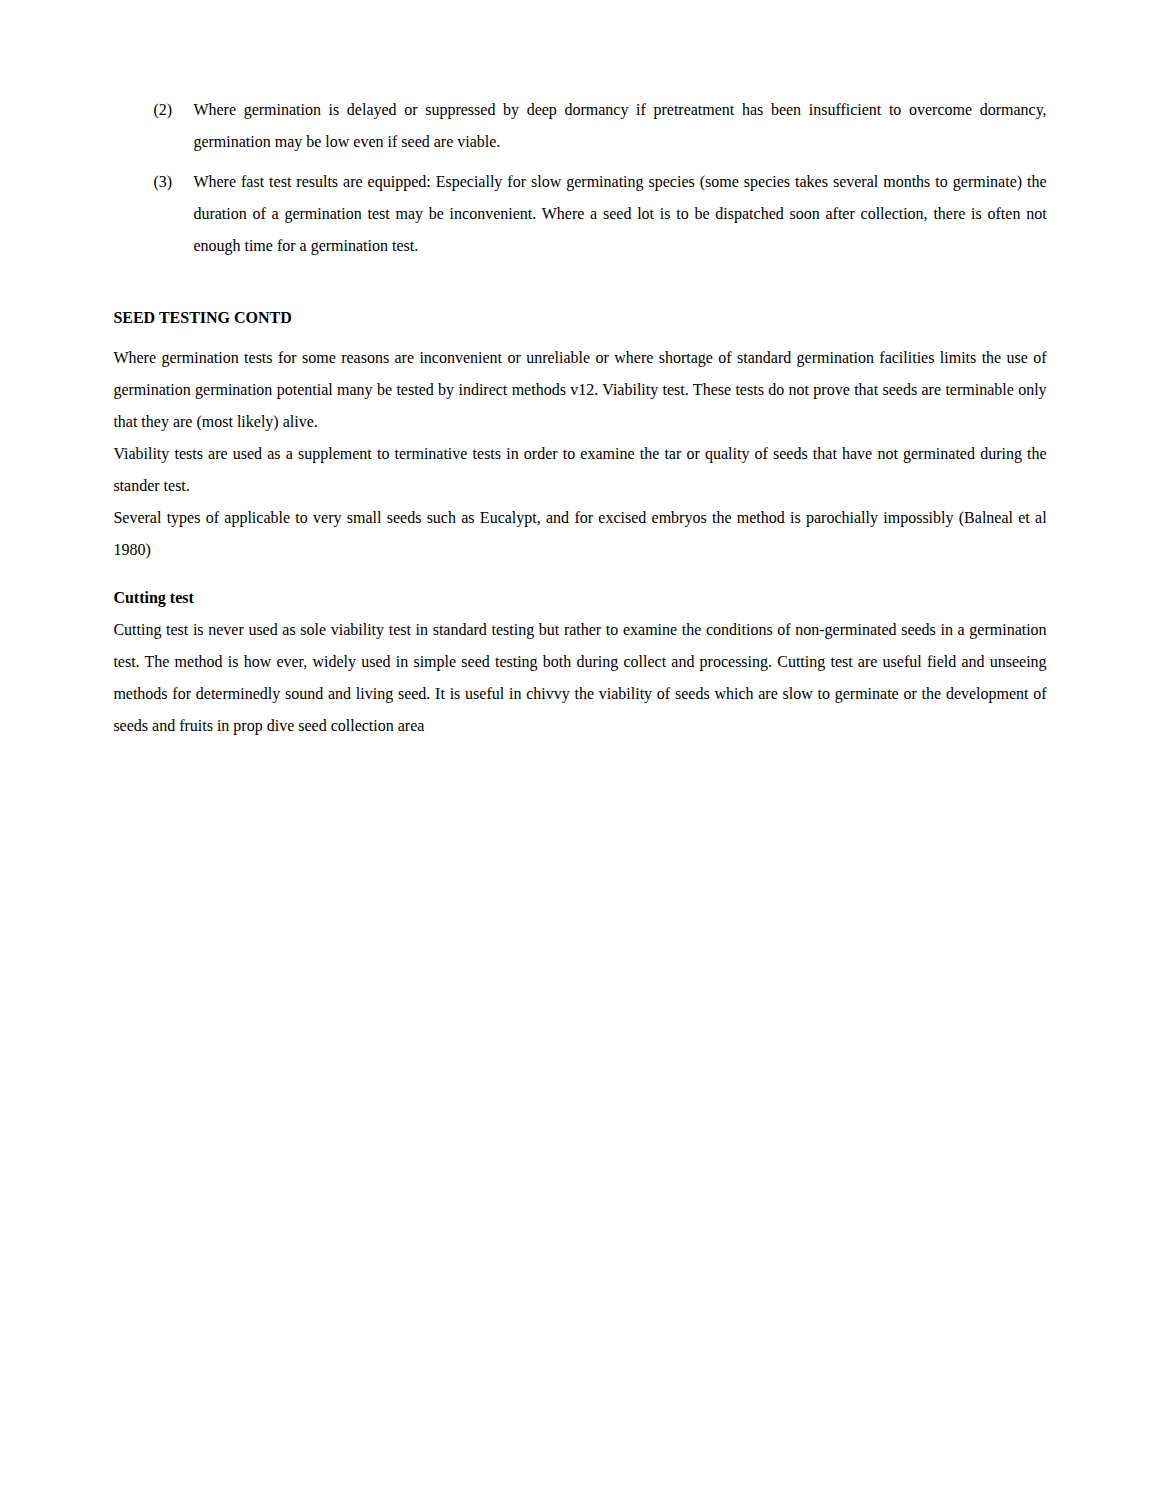(2) Where germination is delayed or suppressed by deep dormancy if pretreatment has been insufficient to overcome dormancy, germination may be low even if seed are viable.
(3) Where fast test results are equipped: Especially for slow germinating species (some species takes several months to germinate) the duration of a germination test may be inconvenient. Where a seed lot is to be dispatched soon after collection, there is often not enough time for a germination test.
SEED TESTING CONTD
Where germination tests for some reasons are inconvenient or unreliable or where shortage of standard germination facilities limits the use of germination germination potential many be tested by indirect methods v12. Viability test. These tests do not prove that seeds are terminable only that they are (most likely) alive.
Viability tests are used as a supplement to terminative tests in order to examine the tar or quality of seeds that have not germinated during the stander test.
Several types of applicable to very small seeds such as Eucalypt, and for excised embryos the method is parochially impossibly (Balneal et al 1980)
Cutting test
Cutting test is never used as sole viability test in standard testing but rather to examine the conditions of non-germinated seeds in a germination test. The method is how ever, widely used in simple seed testing both during collect and processing. Cutting test are useful field and unseeing methods for determinedly sound and living seed. It is useful in chivvy the viability of seeds which are slow to germinate or the development of seeds and fruits in prop dive seed collection area